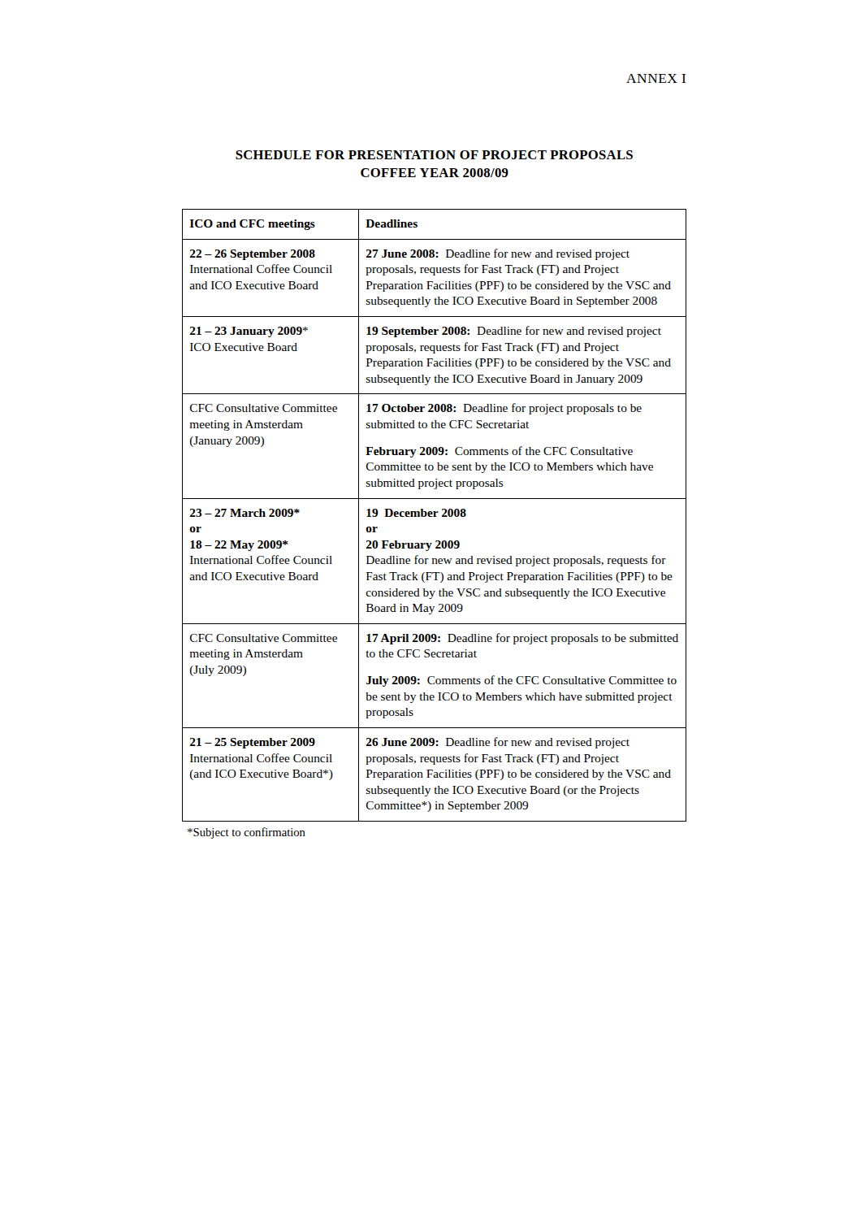ANNEX I
Schedule for presentation of project proposals
Coffee year 2008/09
| ICO and CFC meetings | Deadlines |
| --- | --- |
| 22 – 26 September 2008 International Coffee Council and ICO Executive Board | 27 June 2008: Deadline for new and revised project proposals, requests for Fast Track (FT) and Project Preparation Facilities (PPF) to be considered by the VSC and subsequently the ICO Executive Board in September 2008 |
| 21 – 23 January 2009 * ICO Executive Board | 19 September 2008: Deadline for new and revised project proposals, requests for Fast Track (FT) and Project Preparation Facilities (PPF) to be considered by the VSC and subsequently the ICO Executive Board in January 2009 |
| CFC Consultative Committee meeting in Amsterdam (January 2009) | 17 October 2008: Deadline for project proposals to be submitted to the CFC Secretariat February 2009: Comments of the CFC Consultative Committee to be sent by the ICO to Members which have submitted project proposals |
| 23 – 27 March 2009* or 18 – 22 May 2009* International Coffee Council and ICO Executive Board | 19 December 2008 or 20 February 2009 Deadline for new and revised project proposals, requests for Fast Track (FT) and Project Preparation Facilities (PPF) to be considered by the VSC and subsequently the ICO Executive Board in May 2009 |
| CFC Consultative Committee meeting in Amsterdam (July 2009) | 17 April 2009: Deadline for project proposals to be submitted to the CFC Secretariat July 2009: Comments of the CFC Consultative Committee to be sent by the ICO to Members which have submitted project proposals |
| 21 – 25 September 2009 International Coffee Council (and ICO Executive Board*) | 26 June 2009: Deadline for new and revised project proposals, requests for Fast Track (FT) and Project Preparation Facilities (PPF) to be considered by the VSC and subsequently the ICO Executive Board (or the Projects Committee*) in September 2009 |
*Subject to confirmation